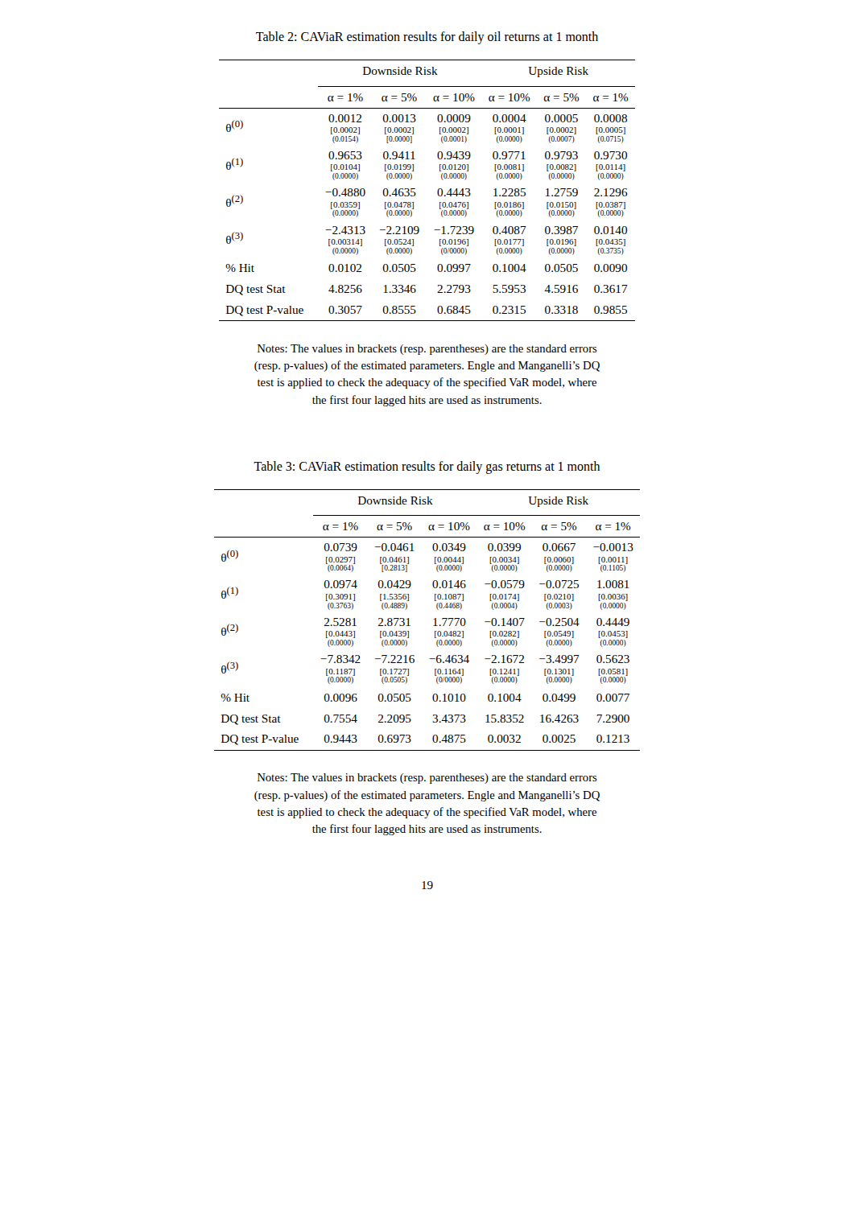Table 2: CAViaR estimation results for daily oil returns at 1 month
| | Downside Risk | Upside Risk |
| | α = 1% | α = 5% | α = 10% | α = 10% | α = 5% | α = 1% |
| θ (0) | 0.0012 [0.0002] (0.0154) | 0.0013 [0.0002] [0.0000] | 0.0009 [0.0002] (0.0001) | 0.0004 [0.0001] (0.0000) | 0.0005 [0.0002] (0.0007) | 0.0008 [0.0005] (0.0715) |
| θ (1) | 0.9653 [0.0104] (0.0000) | 0.9411 [0.0199] (0.0000) | 0.9439 [0.0120] (0.0000) | 0.9771 [0.0081] (0.0000) | 0.9793 [0.0082] (0.0000) | 0.9730 [0.0114] (0.0000) |
| θ (2) | −0.4880 [0.0359] (0.0000) | 0.4635 [0.0478] (0.0000) | 0.4443 [0.0476] (0.0000) | 1.2285 [0.0186] (0.0000) | 1.2759 [0.0150] (0.0000) | 2.1296 [0.0387] (0.0000) |
| θ (3) | −2.4313 [0.00314] (0.0000) | −2.2109 [0.0524] (0.0000) | −1.7239 [0.0196] (0/0000) | 0.4087 [0.0177] (0.0000) | 0.3987 [0.0196] (0.0000) | 0.0140 [0.0435] (0.3735) |
| % Hit | 0.0102 | 0.0505 | 0.0997 | 0.1004 | 0.0505 | 0.0090 |
| DQ test Stat | 4.8256 | 1.3346 | 2.2793 | 5.5953 | 4.5916 | 0.3617 |
| DQ test P-value | 0.3057 | 0.8555 | 0.6845 | 0.2315 | 0.3318 | 0.9855 |
Notes: The values in brackets (resp. parentheses) are the standard errors
(resp. p-values) of the estimated parameters. Engle and Manganelli’s DQ
test is applied to check the adequacy of the specified VaR model, where
the first four lagged hits are used as instruments.
Table 3: CAViaR estimation results for daily gas returns at 1 month
| | Downside Risk | Upside Risk |
| | α = 1% | α = 5% | α = 10% | α = 10% | α = 5% | α = 1% |
| θ (0) | 0.0739 [0.0297] (0.0064) | −0.0461 [0.0461] [0.2813] | 0.0349 [0.0044] (0.0000) | 0.0399 [0.0034] (0.0000) | 0.0667 [0.0060] (0.0000) | −0.0013 [0.0011] (0.1105) |
| θ (1) | 0.0974 [0.3091] (0.3763) | 0.0429 [1.5356] (0.4889) | 0.0146 [0.1087] (0.4468) | −0.0579 [0.0174] (0.0004) | −0.0725 [0.0210] (0.0003) | 1.0081 [0.0036] (0.0000) |
| θ (2) | 2.5281 [0.0443] (0.0000) | 2.8731 [0.0439] (0.0000) | 1.7770 [0.0482] (0.0000) | −0.1407 [0.0282] (0.0000) | −0.2504 [0.0549] (0.0000) | 0.4449 [0.0453] (0.0000) |
| θ (3) | −7.8342 [0.1187] (0.0000) | −7.2216 [0.1727] (0.0505) | −6.4634 [0.1164] (0/0000) | −2.1672 [0.1241] (0.0000) | −3.4997 [0.1301] (0.0000) | 0.5623 [0.0581] (0.0000) |
| % Hit | 0.0096 | 0.0505 | 0.1010 | 0.1004 | 0.0499 | 0.0077 |
| DQ test Stat | 0.7554 | 2.2095 | 3.4373 | 15.8352 | 16.4263 | 7.2900 |
| DQ test P-value | 0.9443 | 0.6973 | 0.4875 | 0.0032 | 0.0025 | 0.1213 |
Notes: The values in brackets (resp. parentheses) are the standard errors
(resp. p-values) of the estimated parameters. Engle and Manganelli’s DQ
test is applied to check the adequacy of the specified VaR model, where
the first four lagged hits are used as instruments.
19